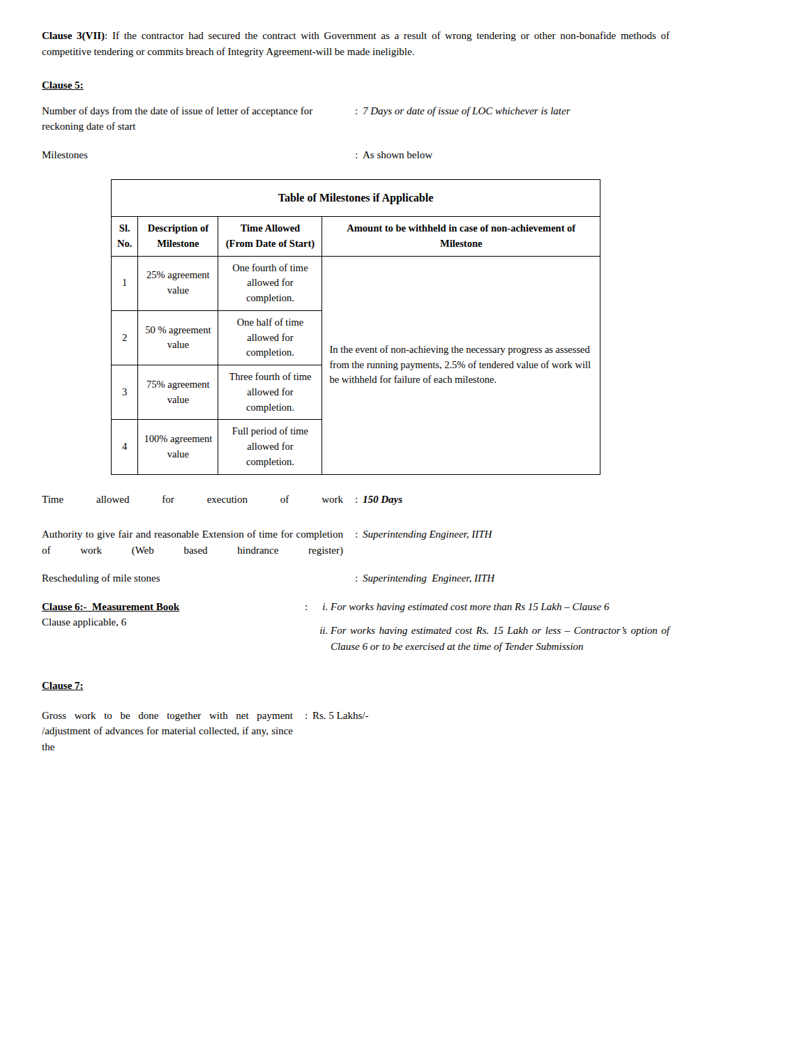Clause 3(VII): If the contractor had secured the contract with Government as a result of wrong tendering or other non-bonafide methods of competitive tendering or commits breach of Integrity Agreement-will be made ineligible.
Clause 5:
Number of days from the date of issue of letter of acceptance for reckoning date of start
:
7 Days or date of issue of LOC whichever is later
Milestones
:
As shown below
Table of Milestones if Applicable
| Sl. No. | Description of Milestone | Time Allowed (From Date of Start) | Amount to be withheld in case of non-achievement of Milestone |
| --- | --- | --- | --- |
| 1 | 25% agreement value | One fourth of time allowed for completion. | In the event of non-achieving the necessary progress as assessed from the running payments, 2.5% of tendered value of work will be withheld for failure of each milestone. |
| 2 | 50 % agreement value | One half of time allowed for completion. |
| 3 | 75% agreement value | Three fourth of time allowed for completion. |
| 4 | 100% agreement value | Full period of time allowed for completion. |
Time allowed for execution of work
:
150 Days
Authority to give fair and reasonable Extension of time for completion of work (Web based hindrance register)
:
Superintending Engineer, IITH
Rescheduling of mile stones
:
Superintending Engineer, IITH
Clause 6:- Measurement Book
Clause applicable, 6
:
For works having estimated cost more than Rs 15 Lakh – Clause 6
For works having estimated cost Rs. 15 Lakh or less – Contractor’s option of Clause 6 or to be exercised at the time of Tender Submission
Clause 7:
Gross work to be done together with net payment /adjustment of advances for material collected, if any, since the
:
Rs. 5 Lakhs/-